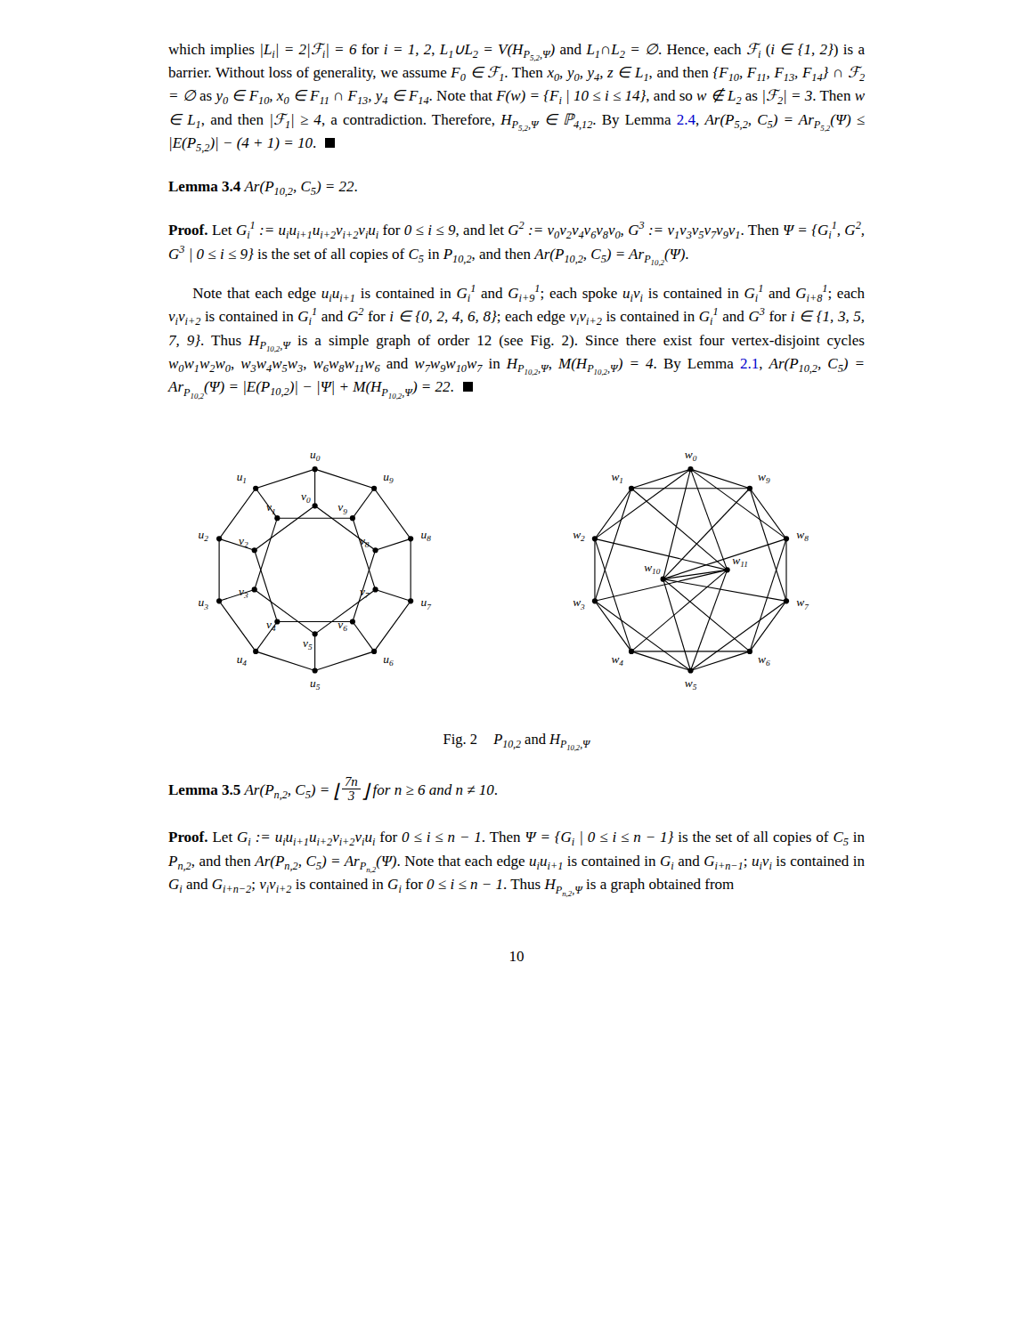which implies |Li| = 2|ℱi| = 6 for i = 1, 2, L1∪L2 = V(HP5,2,Ψ) and L1∩L2 = ∅. Hence, each ℱi (i ∈ {1, 2}) is a barrier. Without loss of generality, we assume F0 ∈ ℱ1. Then x0, y0, y4, z ∈ L1, and then {F10, F11, F13, F14} ∩ ℱ2 = ∅ as y0 ∈ F10, x0 ∈ F11 ∩ F13, y4 ∈ F14. Note that F(w) = {Fi | 10 ≤ i ≤ 14}, and so w ∉ L2 as |ℱ2| = 3. Then w ∈ L1, and then |ℱ1| ≥ 4, a contradiction. Therefore, HP5,2,Ψ ∈ ℙ4,12. By Lemma 2.4, Ar(P5,2, C5) = ArP5,2(Ψ) ≤ |E(P5,2)| − (4 + 1) = 10.
Lemma 3.4 Ar(P10,2, C5) = 22.
Proof. Let Gi1 := uiui+1ui+2vi+2viui for 0 ≤ i ≤ 9, and let G2 := v0v2v4v6v8v0, G3 := v1v3v5v7v9v1. Then Ψ = {Gi1, G2, G3 | 0 ≤ i ≤ 9} is the set of all copies of C5 in P10,2, and then Ar(P10,2, C5) = ArP10,2(Ψ).
Note that each edge uiui+1 is contained in Gi1 and Gi+91; each spoke uivi is contained in Gi1 and Gi+81; each vivi+2 is contained in Gi1 and G2 for i ∈ {0, 2, 4, 6, 8}; each edge vivi+2 is contained in Gi1 and G3 for i ∈ {1, 3, 5, 7, 9}. Thus HP10,2,Ψ is a simple graph of order 12 (see Fig. 2). Since there exist four vertex-disjoint cycles w0w1w2w0, w3w4w5w3, w6w8w11w6 and w7w9w10w7 in HP10,2,Ψ, M(HP10,2,Ψ) = 4. By Lemma 2.1, Ar(P10,2, C5) = ArP10,2(Ψ) = |E(P10,2)| − |Ψ| + M(HP10,2,Ψ) = 22.
u0 u9 u8 u7 u6 u5 u4 u3 u2 u1 v0 v9 v8 v7 v6 v5 v4 v3 v2 v1 w0 w9 w8 w7 w6 w5 w4 w3 w2 w1 w10 w11
Fig. 2 P10,2 and HP10,2,Ψ
Lemma 3.5 Ar(Pn,2, C5) = ⌊7n 3⌋ for n ≥ 6 and n ≠ 10.
Proof. Let Gi := uiui+1ui+2vi+2viui for 0 ≤ i ≤ n − 1. Then Ψ = {Gi | 0 ≤ i ≤ n − 1} is the set of all copies of C5 in Pn,2, and then Ar(Pn,2, C5) = ArPn,2(Ψ). Note that each edge uiui+1 is contained in Gi and Gi+n−1; uivi is contained in Gi and Gi+n−2; vivi+2 is contained in Gi for 0 ≤ i ≤ n − 1. Thus HPn,2,Ψ is a graph obtained from
10